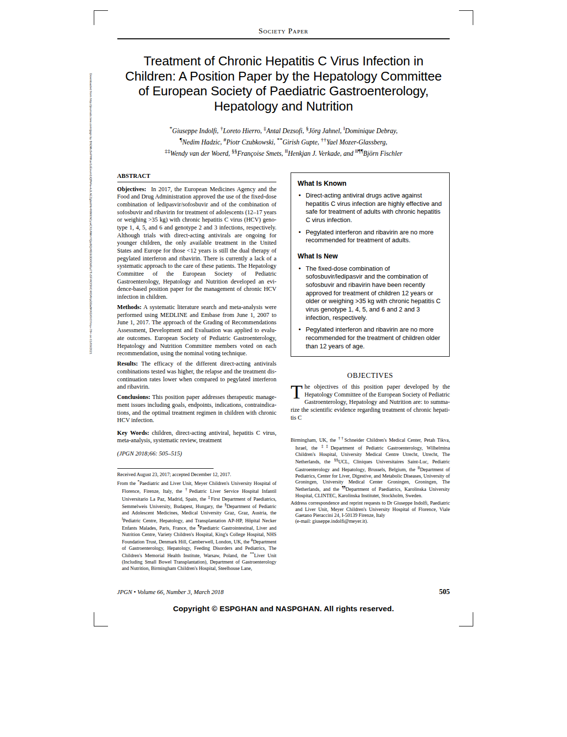Downloaded from http://journals.lww.com/jpgn by BhDMc5ePHKav1zEoum1tQfN4a+kJLhEZgbsIHo4XMi0hCywCX1AWnYQp/IlQrHD3i3D0OdRyi7TvSFl4Cf3VC4/OAVpDDa8KKGKV0Ymy+78= on 01/09/2021
Society Paper
Treatment of Chronic Hepatitis C Virus Infection in
Children: A Position Paper by the Hepatology Committee
of European Society of Paediatric Gastroenterology,
Hepatology and Nutrition
*Giuseppe Indolfi, †Loreto Hierro, ‡Antal Dezsofi, §Jörg Jahnel, ‖Dominique Debray,
¶Nedim Hadzic, #Piotr Czubkowski, **Girish Gupte, ††Yael Mozer-Glassberg,
‡‡Wendy van der Woerd, §§Françoise Smets, ‖‖Henkjan J. Verkade, and ‖‖¶¶Björn Fischler
ABSTRACT
Objectives: In 2017, the European Medicines Agency and the Food and Drug Administration approved the use of the fixed-dose combination of ledipasvir/sofosbuvir and of the combination of sofosbuvir and ribavirin for treatment of adolescents (12–17 years or weighing >35 kg) with chronic hepatitis C virus (HCV) genotype 1, 4, 5, and 6 and genotype 2 and 3 infections, respectively. Although trials with direct-acting antivirals are ongoing for younger children, the only available treatment in the United States and Europe for those <12 years is still the dual therapy of pegylated interferon and ribavirin. There is currently a lack of a systematic approach to the care of these patients. The Hepatology Committee of the European Society of Pediatric Gastroenterology, Hepatology and Nutrition developed an evidence-based position paper for the management of chronic HCV infection in children.
Methods: A systematic literature search and meta-analysis were performed using MEDLINE and Embase from June 1, 2007 to June 1, 2017. The approach of the Grading of Recommendations Assessment, Development and Evaluation was applied to evaluate outcomes. European Society of Pediatric Gastroenterology, Hepatology and Nutrition Committee members voted on each recommendation, using the nominal voting technique.
Results: The efficacy of the different direct-acting antivirals combinations tested was higher, the relapse and the treatment discontinuation rates lower when compared to pegylated interferon and ribavirin.
Conclusions: This position paper addresses therapeutic management issues including goals, endpoints, indications, contraindications, and the optimal treatment regimen in children with chronic HCV infection.
Key Words: children, direct-acting antiviral, hepatitis C virus, meta-analysis, systematic review, treatment
(JPGN 2018;66: 505–515)
Received August 23, 2017; accepted December 12, 2017.
From the *Paediatric and Liver Unit, Meyer Children's University Hospital of Florence, Firenze, Italy, the †Pediatric Liver Service Hospital Infantil Universitario La Paz, Madrid, Spain, the ‡First Department of Paediatrics, Semmelweis University, Budapest, Hungary, the §Department of Pediatric and Adolescent Medicines, Medical University Graz, Graz, Austria, the ‖Pediatric Centre, Hepatology, and Transplantation AP-HP, Hôpital Necker Enfants Malades, Paris, France, the ¶Paediatric Gastrointestinal, Liver and Nutrition Centre, Variety Children's Hospital, King's College Hospital, NHS Foundation Trust, Denmark Hill, Camberwell, London, UK, the #Department of Gastroenterology, Hepatology, Feeding Disorders and Pediatrics, The Children's Memorial Health Institute, Warsaw, Poland, the **Liver Unit (Including Small Bowel Transplantation), Department of Gastroenterology and Nutrition, Birmingham Children's Hospital, Steelhouse Lane,
What Is Known
Direct-acting antiviral drugs active against hepatitis C virus infection are highly effective and safe for treatment of adults with chronic hepatitis C virus infection.
Pegylated interferon and ribavirin are no more recommended for treatment of adults.
What Is New
The fixed-dose combination of sofosbuvir/ledipasvir and the combination of sofosbuvir and ribavirin have been recently approved for treatment of children 12 years or older or weighing >35 kg with chronic hepatitis C virus genotype 1, 4, 5, and 6 and 2 and 3 infection, respectively.
Pegylated interferon and ribavirin are no more recommended for the treatment of children older than 12 years of age.
OBJECTIVES
The objectives of this position paper developed by the Hepatology Committee of the European Society of Pediatric Gastroenterology, Hepatology and Nutrition are: to summarize the scientific evidence regarding treatment of chronic hepatitis C
Birmingham, UK, the ††Schneider Children's Medical Center, Petah Tikva, Israel, the ‡‡Department of Pediatric Gastroenterology, Wilhelmina Children's Hospital, University Medical Centre Utrecht, Utrecht, The Netherlands, the §§UCL, Cliniques Universitaires Saint-Luc, Pediatric Gastroenterology and Hepatology, Brussels, Belgium, the ‖‖Department of Pediatrics, Center for Liver, Digestive, and Metabolic Diseases, University of Groningen, University Medical Center Groningen, Groningen, The Netherlands, and the ¶¶Department of Paediatrics, Karolinska University Hospital, CLINTEC, Karolinska Institutet, Stockholm, Sweden.
Address correspondence and reprint requests to Dr Giuseppe Indolfi, Paediatric and Liver Unit, Meyer Children's University Hospital of Florence, Viale Gaetano Pieraccini 24, I-50139 Firenze, Italy
(e-mail: giuseppe.indolfi@meyer.it).
JPGN • Volume 66, Number 3, March 2018
505
Copyright © ESPGHAN and NASPGHAN. All rights reserved.